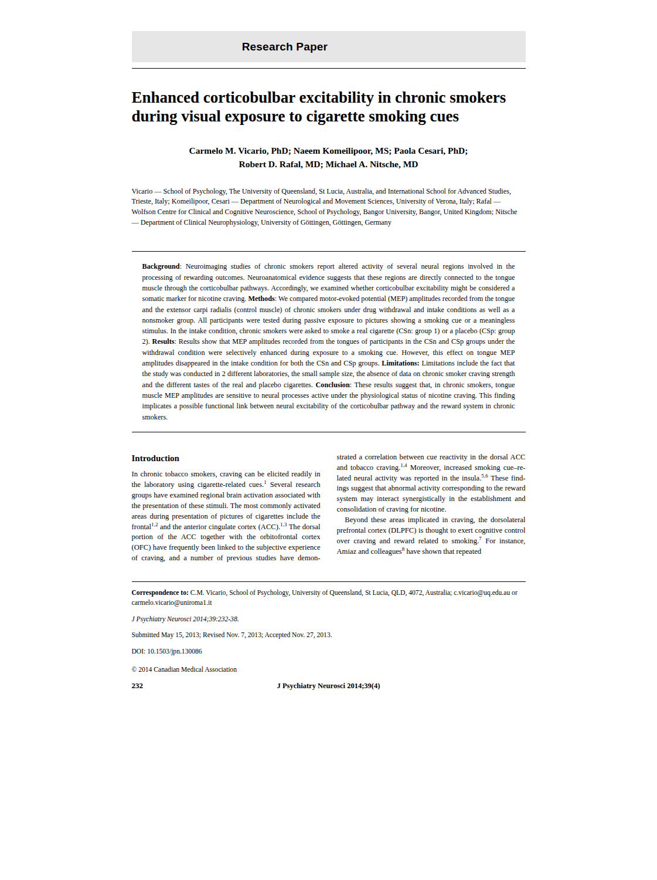Research Paper
Enhanced corticobulbar excitability in chronic smokers during visual exposure to cigarette smoking cues
Carmelo M. Vicario, PhD; Naeem Komeilipoor, MS; Paola Cesari, PhD;
Robert D. Rafal, MD; Michael A. Nitsche, MD
Vicario — School of Psychology, The University of Queensland, St Lucia, Australia, and International School for Advanced Studies, Trieste, Italy; Komeilipoor, Cesari — Department of Neurological and Movement Sciences, University of Verona, Italy; Rafal — Wolfson Centre for Clinical and Cognitive Neuroscience, School of Psychology, Bangor University, Bangor, United Kingdom; Nitsche — Department of Clinical Neurophysiology, University of Göttingen, Göttingen, Germany
Background: Neuroimaging studies of chronic smokers report altered activity of several neural regions involved in the processing of rewarding outcomes. Neuroanatomical evidence suggests that these regions are directly connected to the tongue muscle through the corticobulbar pathways. Accordingly, we examined whether corticobulbar excitability might be considered a somatic marker for nicotine craving. Methods: We compared motor-evoked potential (MEP) amplitudes recorded from the tongue and the extensor carpi radialis (control muscle) of chronic smokers under drug withdrawal and intake conditions as well as a nonsmoker group. All participants were tested during passive exposure to pictures showing a smoking cue or a meaningless stimulus. In the intake condition, chronic smokers were asked to smoke a real cigarette (CSn: group 1) or a placebo (CSp: group 2). Results: Results show that MEP amplitudes recorded from the tongues of participants in the CSn and CSp groups under the withdrawal condition were selectively enhanced during exposure to a smoking cue. However, this effect on tongue MEP amplitudes disappeared in the intake condition for both the CSn and CSp groups. Limitations: Limitations include the fact that the study was conducted in 2 different laboratories, the small sample size, the absence of data on chronic smoker craving strength and the different tastes of the real and placebo cigarettes. Conclusion: These results suggest that, in chronic smokers, tongue muscle MEP amplitudes are sensitive to neural processes active under the physiological status of nicotine craving. This finding implicates a possible functional link between neural excitability of the corticobulbar pathway and the reward system in chronic smokers.
Introduction
In chronic tobacco smokers, craving can be elicited readily in the laboratory using cigarette-related cues.1 Several research groups have examined regional brain activation associated with the presentation of these stimuli. The most commonly activated areas during presentation of pictures of cigarettes include the frontal1,2 and the anterior cingulate cortex (ACC).1,3 The dorsal portion of the ACC together with the orbitofrontal cortex (OFC) have frequently been linked to the subjective experience of craving, and a number of previous studies have demonstrated a correlation between cue reactivity in the dorsal ACC and tobacco craving.1,4 Moreover, increased smoking cue–related neural activity was reported in the insula.5,6 These findings suggest that abnormal activity corresponding to the reward system may interact synergistically in the establishment and consolidation of craving for nicotine.
Beyond these areas implicated in craving, the dorsolateral prefrontal cortex (DLPFC) is thought to exert cognitive control over craving and reward related to smoking.7 For instance, Amiaz and colleagues8 have shown that repeated
Correspondence to: C.M. Vicario, School of Psychology, University of Queensland, St Lucia, QLD, 4072, Australia; c.vicario@uq.edu.au or carmelo.vicario@uniroma1.it
J Psychiatry Neurosci 2014;39:232-38.
Submitted May 15, 2013; Revised Nov. 7, 2013; Accepted Nov. 27, 2013.
DOI: 10.1503/jpn.130086
© 2014 Canadian Medical Association
232
J Psychiatry Neurosci 2014;39(4)